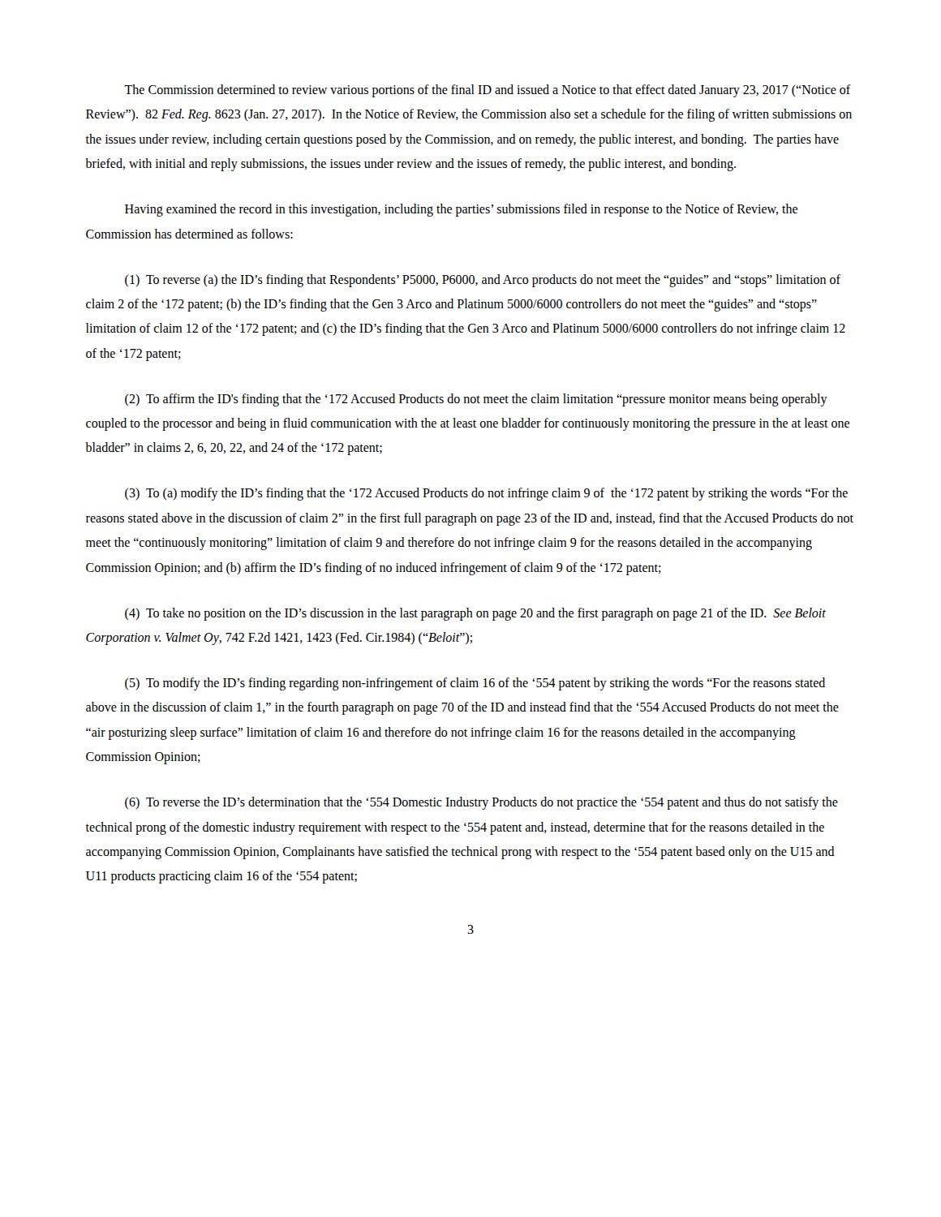The Commission determined to review various portions of the final ID and issued a Notice to that effect dated January 23, 2017 (“Notice of Review”). 82 Fed. Reg. 8623 (Jan. 27, 2017). In the Notice of Review, the Commission also set a schedule for the filing of written submissions on the issues under review, including certain questions posed by the Commission, and on remedy, the public interest, and bonding. The parties have briefed, with initial and reply submissions, the issues under review and the issues of remedy, the public interest, and bonding.
Having examined the record in this investigation, including the parties’ submissions filed in response to the Notice of Review, the Commission has determined as follows:
(1) To reverse (a) the ID’s finding that Respondents’ P5000, P6000, and Arco products do not meet the “guides” and “stops” limitation of claim 2 of the ‘172 patent; (b) the ID’s finding that the Gen 3 Arco and Platinum 5000/6000 controllers do not meet the “guides” and “stops” limitation of claim 12 of the ‘172 patent; and (c) the ID’s finding that the Gen 3 Arco and Platinum 5000/6000 controllers do not infringe claim 12 of the ‘172 patent;
(2) To affirm the ID's finding that the ‘172 Accused Products do not meet the claim limitation “pressure monitor means being operably coupled to the processor and being in fluid communication with the at least one bladder for continuously monitoring the pressure in the at least one bladder” in claims 2, 6, 20, 22, and 24 of the ‘172 patent;
(3) To (a) modify the ID’s finding that the ‘172 Accused Products do not infringe claim 9 of the ‘172 patent by striking the words “For the reasons stated above in the discussion of claim 2” in the first full paragraph on page 23 of the ID and, instead, find that the Accused Products do not meet the “continuously monitoring” limitation of claim 9 and therefore do not infringe claim 9 for the reasons detailed in the accompanying Commission Opinion; and (b) affirm the ID’s finding of no induced infringement of claim 9 of the ‘172 patent;
(4) To take no position on the ID’s discussion in the last paragraph on page 20 and the first paragraph on page 21 of the ID. See Beloit Corporation v. Valmet Oy, 742 F.2d 1421, 1423 (Fed. Cir.1984) (“Beloit”);
(5) To modify the ID’s finding regarding non-infringement of claim 16 of the ‘554 patent by striking the words “For the reasons stated above in the discussion of claim 1,” in the fourth paragraph on page 70 of the ID and instead find that the ‘554 Accused Products do not meet the “air posturizing sleep surface” limitation of claim 16 and therefore do not infringe claim 16 for the reasons detailed in the accompanying Commission Opinion;
(6) To reverse the ID’s determination that the ‘554 Domestic Industry Products do not practice the ‘554 patent and thus do not satisfy the technical prong of the domestic industry requirement with respect to the ‘554 patent and, instead, determine that for the reasons detailed in the accompanying Commission Opinion, Complainants have satisfied the technical prong with respect to the ‘554 patent based only on the U15 and U11 products practicing claim 16 of the ‘554 patent;
3